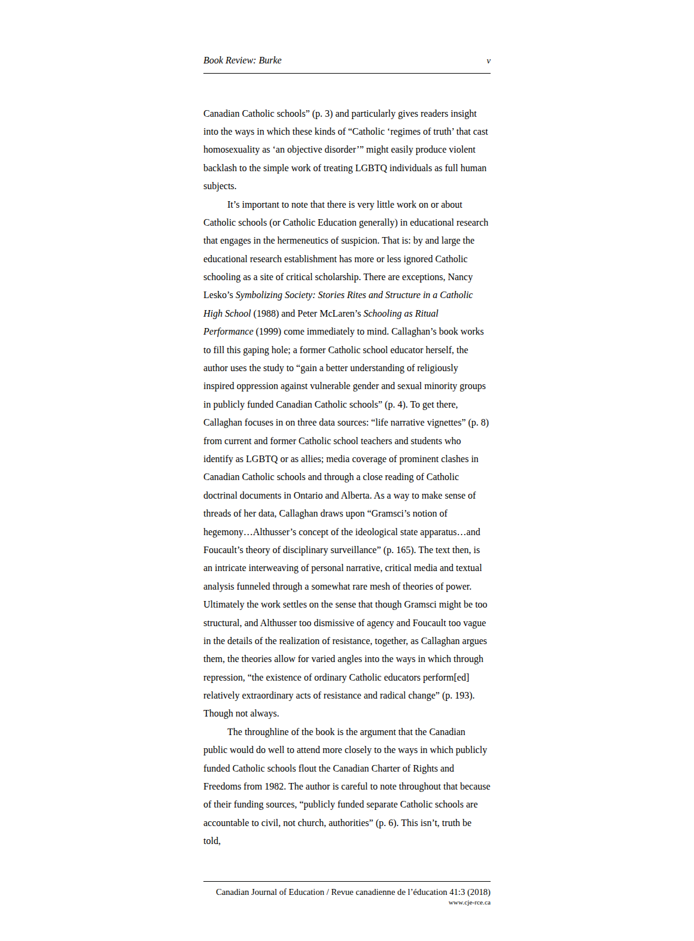Book Review: Burke v
Canadian Catholic schools” (p. 3) and particularly gives readers insight into the ways in which these kinds of “Catholic ‘regimes of truth’ that cast homosexuality as ‘an objective disorder’” might easily produce violent backlash to the simple work of treating LGBTQ individuals as full human subjects.
It’s important to note that there is very little work on or about Catholic schools (or Catholic Education generally) in educational research that engages in the hermeneutics of suspicion. That is: by and large the educational research establishment has more or less ignored Catholic schooling as a site of critical scholarship. There are exceptions, Nancy Lesko’s Symbolizing Society: Stories Rites and Structure in a Catholic High School (1988) and Peter McLaren’s Schooling as Ritual Performance (1999) come immediately to mind. Callaghan’s book works to fill this gaping hole; a former Catholic school educator herself, the author uses the study to “gain a better understanding of religiously inspired oppression against vulnerable gender and sexual minority groups in publicly funded Canadian Catholic schools” (p. 4). To get there, Callaghan focuses in on three data sources: “life narrative vignettes” (p. 8) from current and former Catholic school teachers and students who identify as LGBTQ or as allies; media coverage of prominent clashes in Canadian Catholic schools and through a close reading of Catholic doctrinal documents in Ontario and Alberta. As a way to make sense of threads of her data, Callaghan draws upon “Gramsci’s notion of hegemony…Althusser’s concept of the ideological state apparatus…and Foucault’s theory of disciplinary surveillance” (p. 165). The text then, is an intricate interweaving of personal narrative, critical media and textual analysis funneled through a somewhat rare mesh of theories of power. Ultimately the work settles on the sense that though Gramsci might be too structural, and Althusser too dismissive of agency and Foucault too vague in the details of the realization of resistance, together, as Callaghan argues them, the theories allow for varied angles into the ways in which through repression, “the existence of ordinary Catholic educators perform[ed] relatively extraordinary acts of resistance and radical change” (p. 193). Though not always.
The throughline of the book is the argument that the Canadian public would do well to attend more closely to the ways in which publicly funded Catholic schools flout the Canadian Charter of Rights and Freedoms from 1982. The author is careful to note throughout that because of their funding sources, “publicly funded separate Catholic schools are accountable to civil, not church, authorities” (p. 6). This isn’t, truth be told,
Canadian Journal of Education / Revue canadienne de l’éducation 41:3 (2018)
www.cje-rce.ca